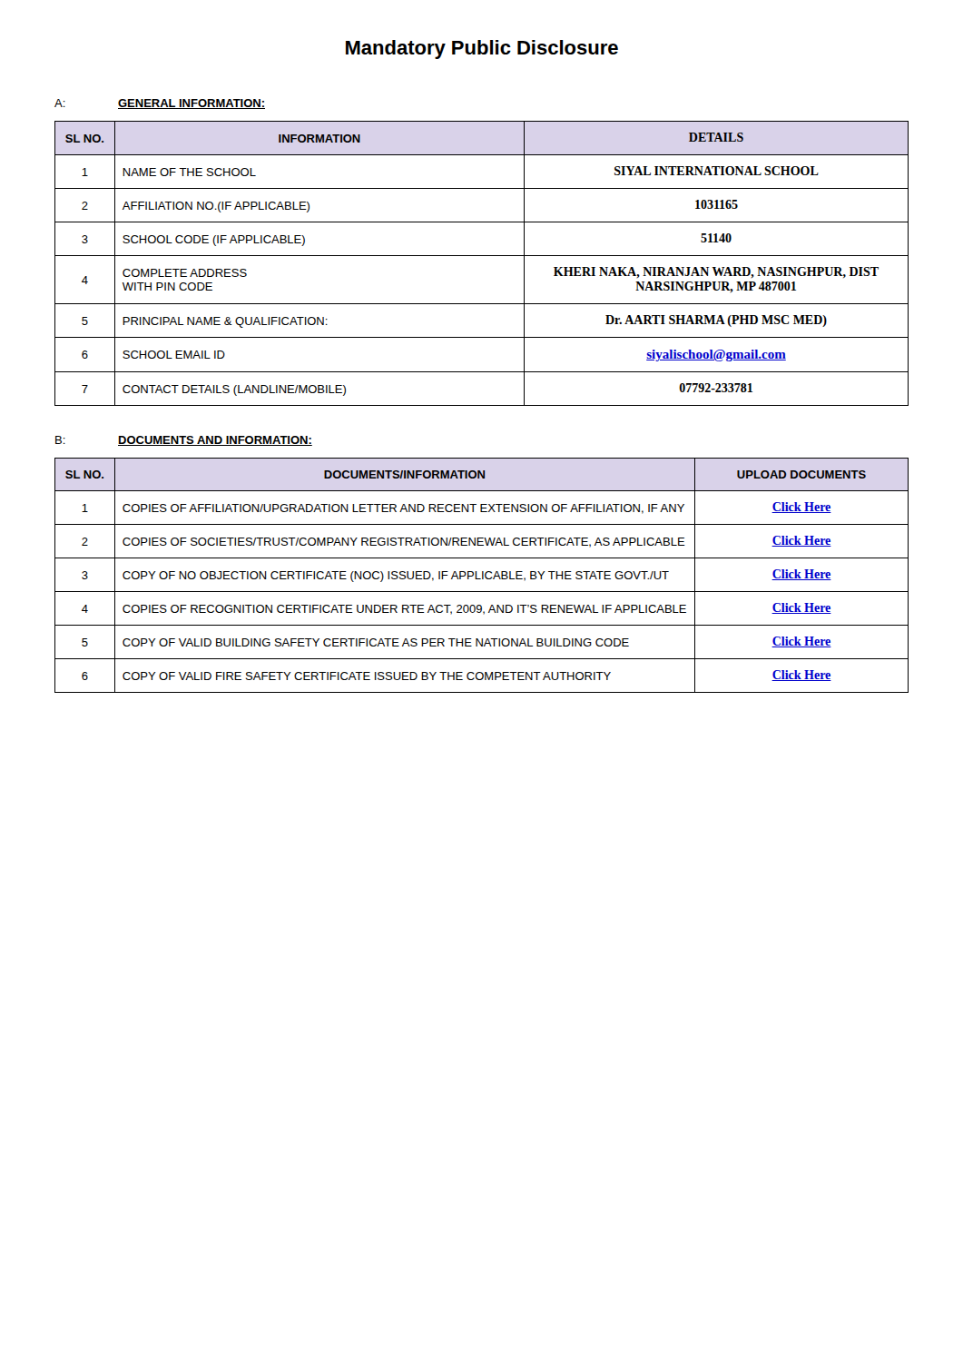Mandatory Public Disclosure
A: GENERAL INFORMATION:
| SL NO. | INFORMATION | DETAILS |
| --- | --- | --- |
| 1 | NAME OF THE SCHOOL | SIYAL INTERNATIONAL SCHOOL |
| 2 | AFFILIATION NO.(IF APPLICABLE) | 1031165 |
| 3 | SCHOOL CODE (IF APPLICABLE) | 51140 |
| 4 | COMPLETE ADDRESS WITH PIN CODE | KHERI NAKA, NIRANJAN WARD, NASINGHPUR, DIST NARSINGHPUR, MP 487001 |
| 5 | PRINCIPAL NAME & QUALIFICATION: | Dr. AARTI SHARMA (PHD MSC MED) |
| 6 | SCHOOL EMAIL ID | siyalischool@gmail.com |
| 7 | CONTACT DETAILS (LANDLINE/MOBILE) | 07792-233781 |
B: DOCUMENTS AND INFORMATION:
| SL NO. | DOCUMENTS/INFORMATION | UPLOAD DOCUMENTS |
| --- | --- | --- |
| 1 | COPIES OF AFFILIATION/UPGRADATION LETTER AND RECENT EXTENSION OF AFFILIATION, IF ANY | Click Here |
| 2 | COPIES OF SOCIETIES/TRUST/COMPANY REGISTRATION/RENEWAL CERTIFICATE, AS APPLICABLE | Click Here |
| 3 | COPY OF NO OBJECTION CERTIFICATE (NOC) ISSUED, IF APPLICABLE, BY THE STATE GOVT./UT | Click Here |
| 4 | COPIES OF RECOGNITION CERTIFICATE UNDER RTE ACT, 2009, AND IT’S RENEWAL IF APPLICABLE | Click Here |
| 5 | COPY OF VALID BUILDING SAFETY CERTIFICATE AS PER THE NATIONAL BUILDING CODE | Click Here |
| 6 | COPY OF VALID FIRE SAFETY CERTIFICATE ISSUED BY THE COMPETENT AUTHORITY | Click Here |